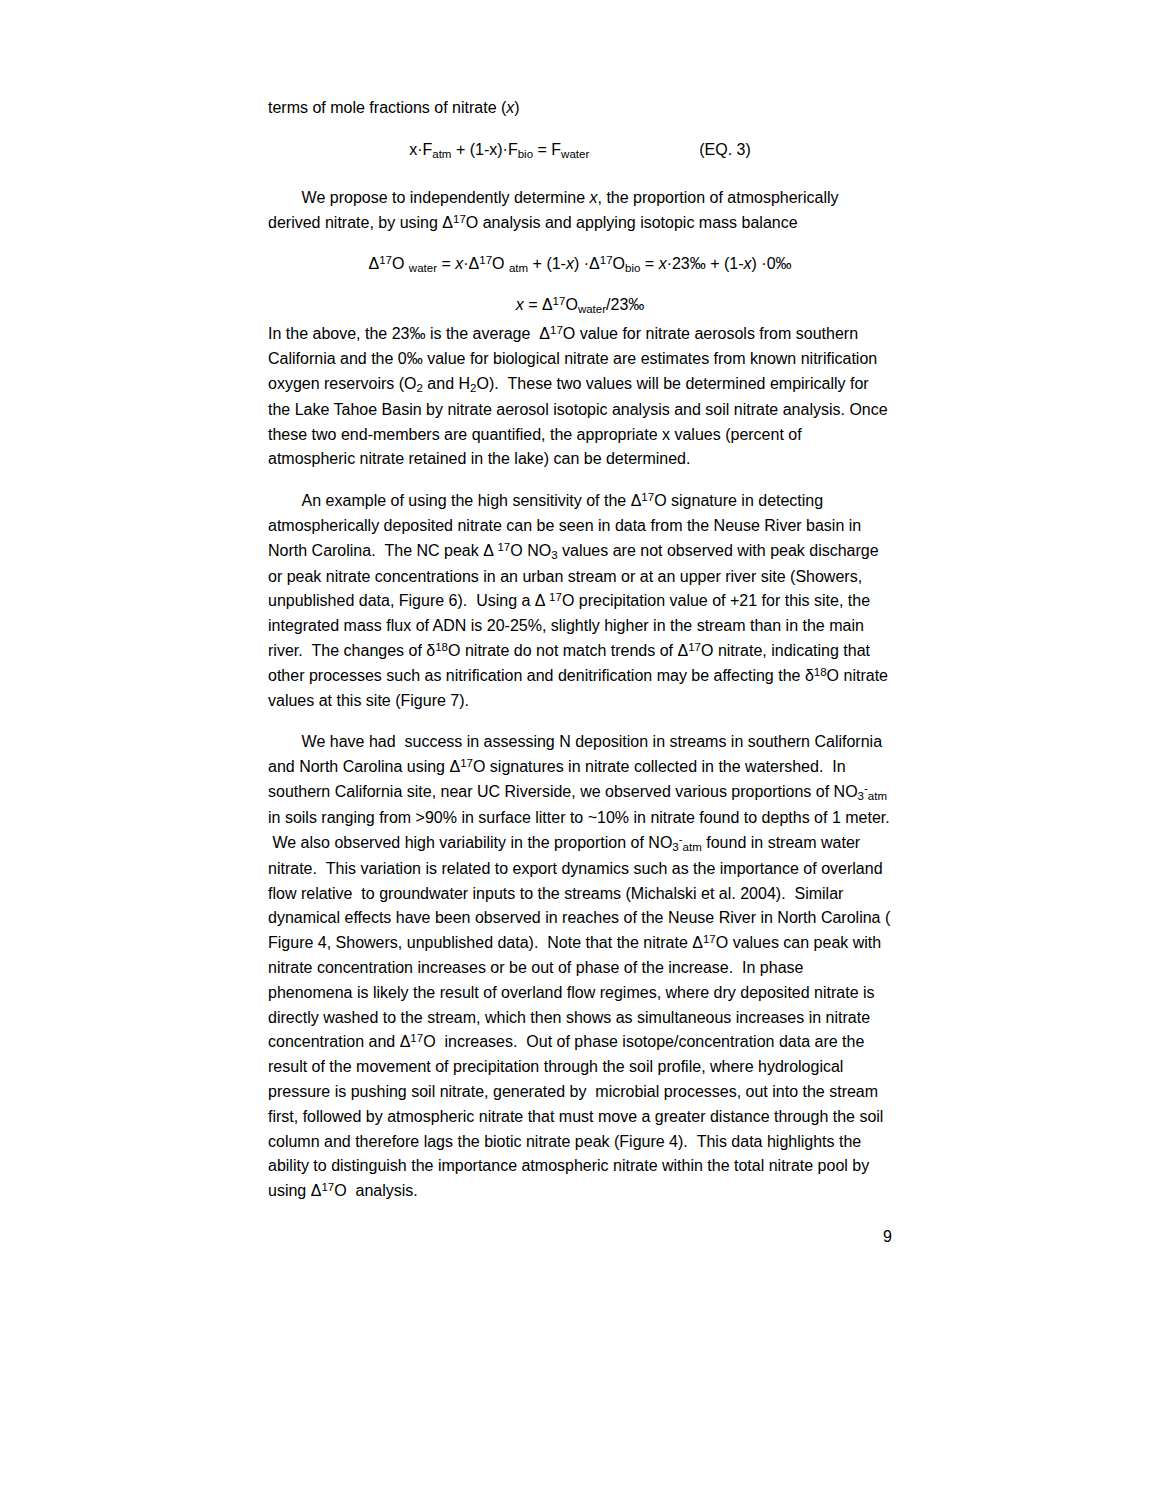terms of mole fractions of nitrate (x)
x·Fatm + (1-x)·Fbio = Fwater (EQ. 3)
We propose to independently determine x, the proportion of atmospherically derived nitrate, by using Δ17O analysis and applying isotopic mass balance
Δ17O water = x·Δ17O atm + (1-x) ·Δ17Obio = x·23‰ + (1-x) ·0‰
x = Δ17Owater/23‰
In the above, the 23‰ is the average Δ17O value for nitrate aerosols from southern California and the 0‰ value for biological nitrate are estimates from known nitrification oxygen reservoirs (O2 and H2O). These two values will be determined empirically for the Lake Tahoe Basin by nitrate aerosol isotopic analysis and soil nitrate analysis. Once these two end-members are quantified, the appropriate x values (percent of atmospheric nitrate retained in the lake) can be determined.
An example of using the high sensitivity of the Δ17O signature in detecting atmospherically deposited nitrate can be seen in data from the Neuse River basin in North Carolina. The NC peak Δ 17O NO3 values are not observed with peak discharge or peak nitrate concentrations in an urban stream or at an upper river site (Showers, unpublished data, Figure 6). Using a Δ 17O precipitation value of +21 for this site, the integrated mass flux of ADN is 20-25%, slightly higher in the stream than in the main river. The changes of δ18O nitrate do not match trends of Δ17O nitrate, indicating that other processes such as nitrification and denitrification may be affecting the δ18O nitrate values at this site (Figure 7).
We have had success in assessing N deposition in streams in southern California and North Carolina using Δ17O signatures in nitrate collected in the watershed. In southern California site, near UC Riverside, we observed various proportions of NO3-atm in soils ranging from >90% in surface litter to ~10% in nitrate found to depths of 1 meter. We also observed high variability in the proportion of NO3-atm found in stream water nitrate. This variation is related to export dynamics such as the importance of overland flow relative to groundwater inputs to the streams (Michalski et al. 2004). Similar dynamical effects have been observed in reaches of the Neuse River in North Carolina ( Figure 4, Showers, unpublished data). Note that the nitrate Δ17O values can peak with nitrate concentration increases or be out of phase of the increase. In phase phenomena is likely the result of overland flow regimes, where dry deposited nitrate is directly washed to the stream, which then shows as simultaneous increases in nitrate concentration and Δ17O increases. Out of phase isotope/concentration data are the result of the movement of precipitation through the soil profile, where hydrological pressure is pushing soil nitrate, generated by microbial processes, out into the stream first, followed by atmospheric nitrate that must move a greater distance through the soil column and therefore lags the biotic nitrate peak (Figure 4). This data highlights the ability to distinguish the importance atmospheric nitrate within the total nitrate pool by using Δ17O analysis.
9